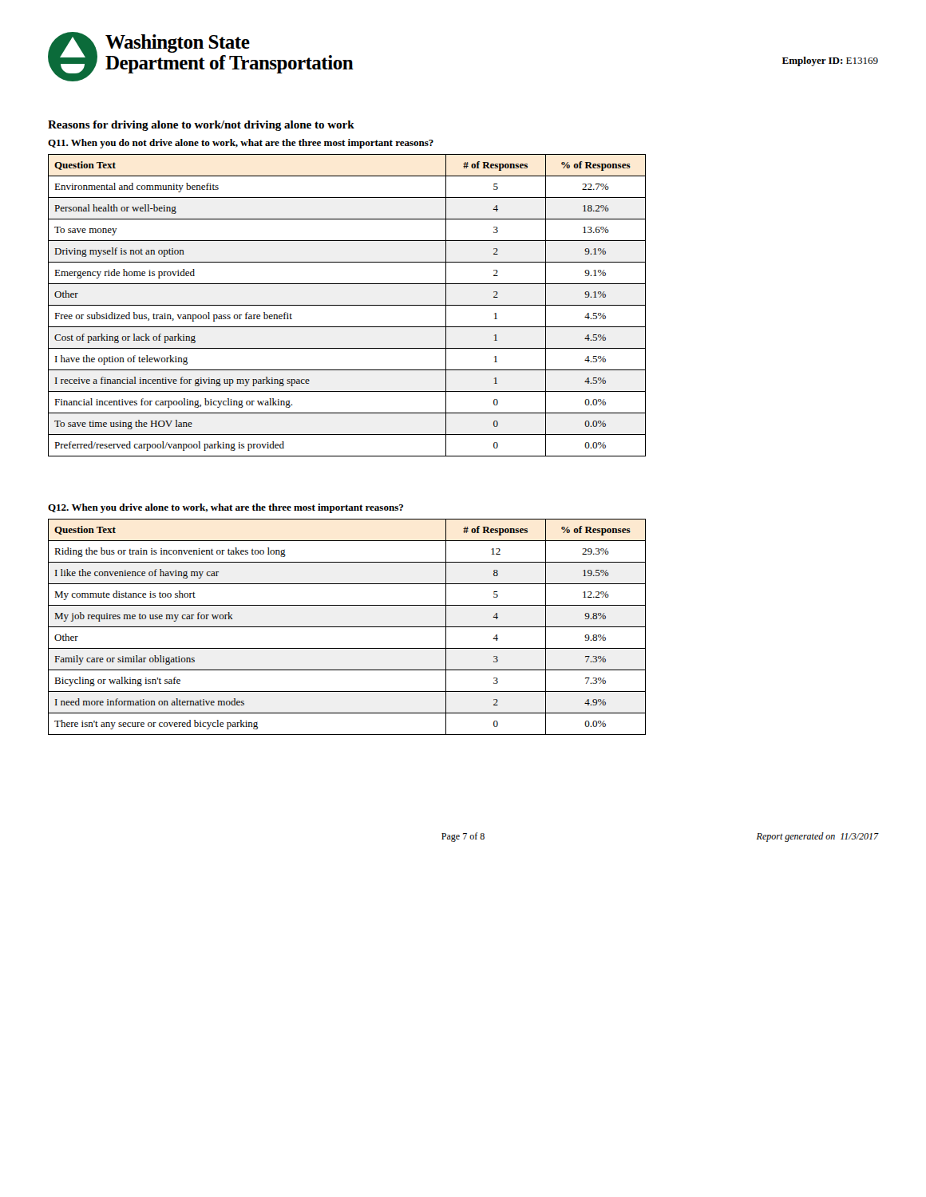Washington State
Department of Transportation
Employer ID: E13169
Reasons for driving alone to work/not driving alone to work
Q11. When you do not drive alone to work, what are the three most important reasons?
| Question Text | # of Responses | % of Responses |
| --- | --- | --- |
| Environmental and community benefits | 5 | 22.7% |
| Personal health or well-being | 4 | 18.2% |
| To save money | 3 | 13.6% |
| Driving myself is not an option | 2 | 9.1% |
| Emergency ride home is provided | 2 | 9.1% |
| Other | 2 | 9.1% |
| Free or subsidized bus, train, vanpool pass or fare benefit | 1 | 4.5% |
| Cost of parking or lack of parking | 1 | 4.5% |
| I have the option of teleworking | 1 | 4.5% |
| I receive a financial incentive for giving up my parking space | 1 | 4.5% |
| Financial incentives for carpooling, bicycling or walking. | 0 | 0.0% |
| To save time using the HOV lane | 0 | 0.0% |
| Preferred/reserved carpool/vanpool parking is provided | 0 | 0.0% |
Q12. When you drive alone to work, what are the three most important reasons?
| Question Text | # of Responses | % of Responses |
| --- | --- | --- |
| Riding the bus or train is inconvenient or takes too long | 12 | 29.3% |
| I like the convenience of having my car | 8 | 19.5% |
| My commute distance is too short | 5 | 12.2% |
| My job requires me to use my car for work | 4 | 9.8% |
| Other | 4 | 9.8% |
| Family care or similar obligations | 3 | 7.3% |
| Bicycling or walking isn't safe | 3 | 7.3% |
| I need more information on alternative modes | 2 | 4.9% |
| There isn't any secure or covered bicycle parking | 0 | 0.0% |
Page 7 of 8
Report generated on 11/3/2017